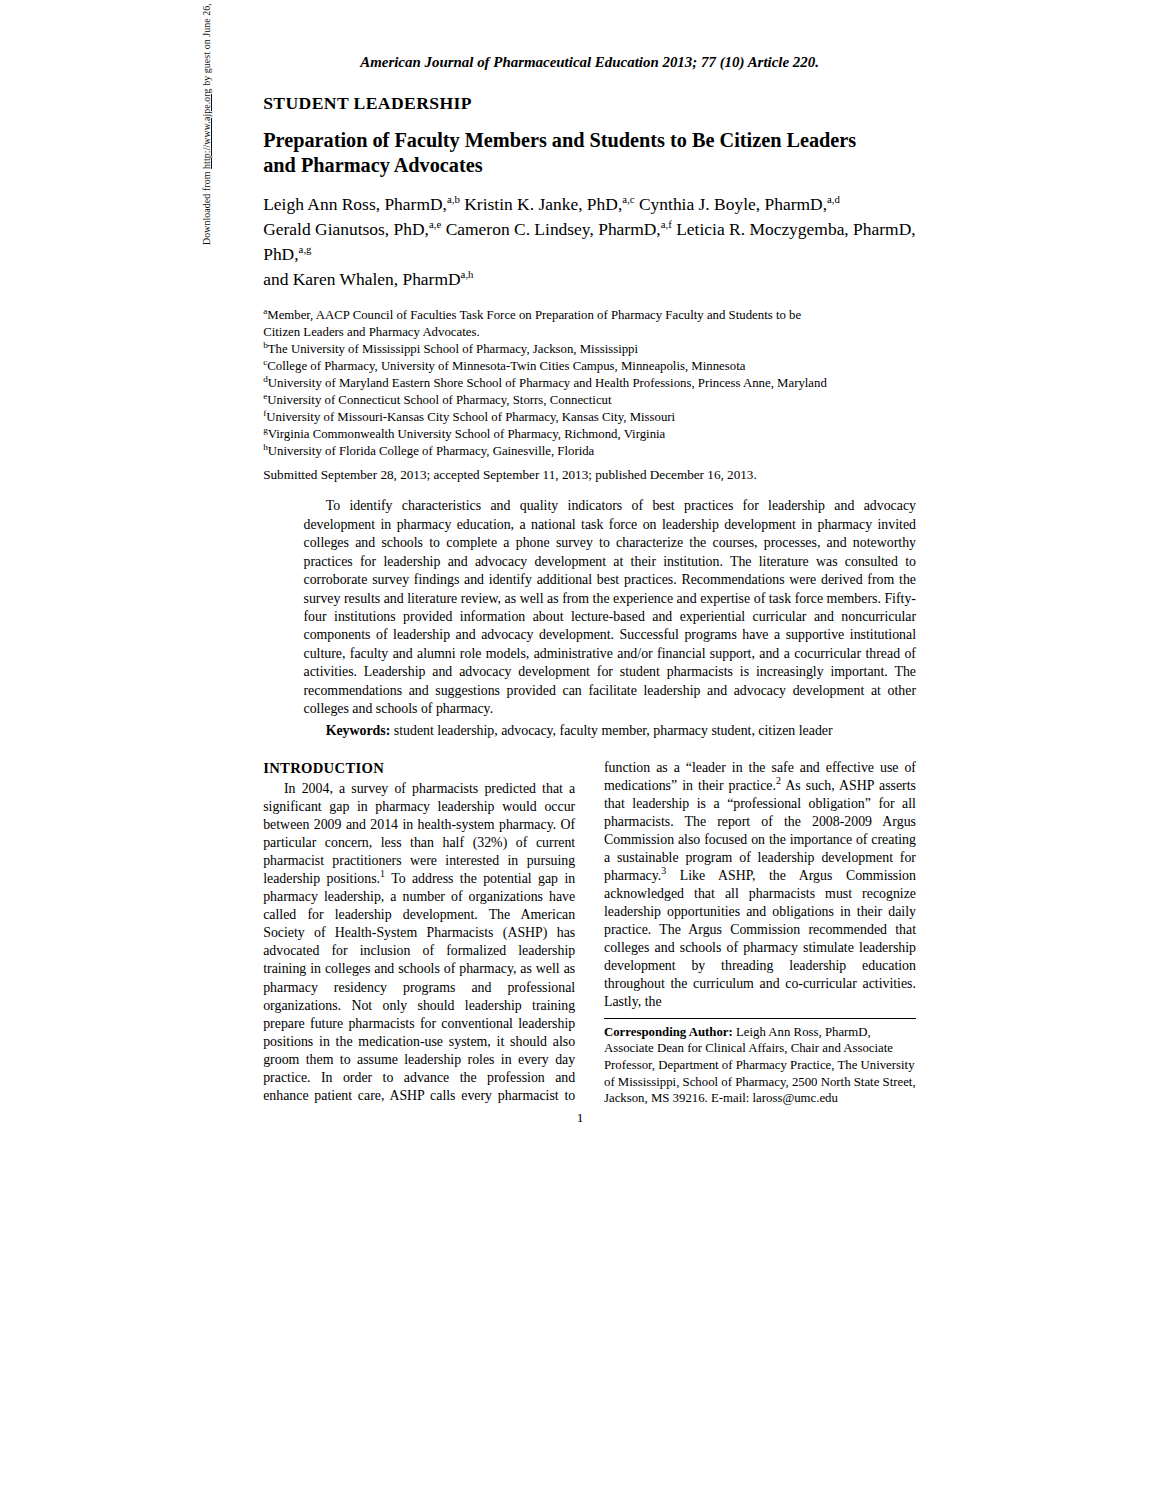Downloaded from http://www.ajpe.org by guest on June 26, 2022. © 2013 American Association of Colleges of Pharmacy
American Journal of Pharmaceutical Education 2013; 77 (10) Article 220.
STUDENT LEADERSHIP
Preparation of Faculty Members and Students to Be Citizen Leaders
and Pharmacy Advocates
Leigh Ann Ross, PharmD,a,b Kristin K. Janke, PhD,a,c Cynthia J. Boyle, PharmD,a,d
Gerald Gianutsos, PhD,a,e Cameron C. Lindsey, PharmD,a,f Leticia R. Moczygemba, PharmD, PhD,a,g
and Karen Whalen, PharmDa,h
aMember, AACP Council of Faculties Task Force on Preparation of Pharmacy Faculty and Students to be
Citizen Leaders and Pharmacy Advocates.
bThe University of Mississippi School of Pharmacy, Jackson, Mississippi
cCollege of Pharmacy, University of Minnesota-Twin Cities Campus, Minneapolis, Minnesota
dUniversity of Maryland Eastern Shore School of Pharmacy and Health Professions, Princess Anne, Maryland
eUniversity of Connecticut School of Pharmacy, Storrs, Connecticut
fUniversity of Missouri-Kansas City School of Pharmacy, Kansas City, Missouri
gVirginia Commonwealth University School of Pharmacy, Richmond, Virginia
hUniversity of Florida College of Pharmacy, Gainesville, Florida
Submitted September 28, 2013; accepted September 11, 2013; published December 16, 2013.
To identify characteristics and quality indicators of best practices for leadership and advocacy development in pharmacy education, a national task force on leadership development in pharmacy invited colleges and schools to complete a phone survey to characterize the courses, processes, and noteworthy practices for leadership and advocacy development at their institution. The literature was consulted to corroborate survey findings and identify additional best practices. Recommendations were derived from the survey results and literature review, as well as from the experience and expertise of task force members. Fifty-four institutions provided information about lecture-based and experiential curricular and noncurricular components of leadership and advocacy development. Successful programs have a supportive institutional culture, faculty and alumni role models, administrative and/or financial support, and a cocurricular thread of activities. Leadership and advocacy development for student pharmacists is increasingly important. The recommendations and suggestions provided can facilitate leadership and advocacy development at other colleges and schools of pharmacy.
Keywords: student leadership, advocacy, faculty member, pharmacy student, citizen leader
INTRODUCTION
In 2004, a survey of pharmacists predicted that a significant gap in pharmacy leadership would occur between 2009 and 2014 in health-system pharmacy. Of particular concern, less than half (32%) of current pharmacist practitioners were interested in pursuing leadership positions.1 To address the potential gap in pharmacy leadership, a number of organizations have called for leadership development. The American Society of Health-System Pharmacists (ASHP) has advocated for inclusion of formalized leadership training in colleges and schools of pharmacy, as well as pharmacy residency programs and professional organizations. Not only should leadership training prepare future pharmacists for conventional leadership positions in the medication-use system, it should also groom them to assume leadership roles in every day practice. In order to advance the profession and enhance patient care, ASHP calls every pharmacist to function as a “leader in the safe and effective use of medications” in their practice.2 As such, ASHP asserts that leadership is a “professional obligation” for all pharmacists. The report of the 2008-2009 Argus Commission also focused on the importance of creating a sustainable program of leadership development for pharmacy.3 Like ASHP, the Argus Commission acknowledged that all pharmacists must recognize leadership opportunities and obligations in their daily practice. The Argus Commission recommended that colleges and schools of pharmacy stimulate leadership development by threading leadership education throughout the curriculum and co-curricular activities. Lastly, the
Corresponding Author: Leigh Ann Ross, PharmD, Associate Dean for Clinical Affairs, Chair and Associate Professor, Department of Pharmacy Practice, The University of Mississippi, School of Pharmacy, 2500 North State Street, Jackson, MS 39216. E-mail: laross@umc.edu
1